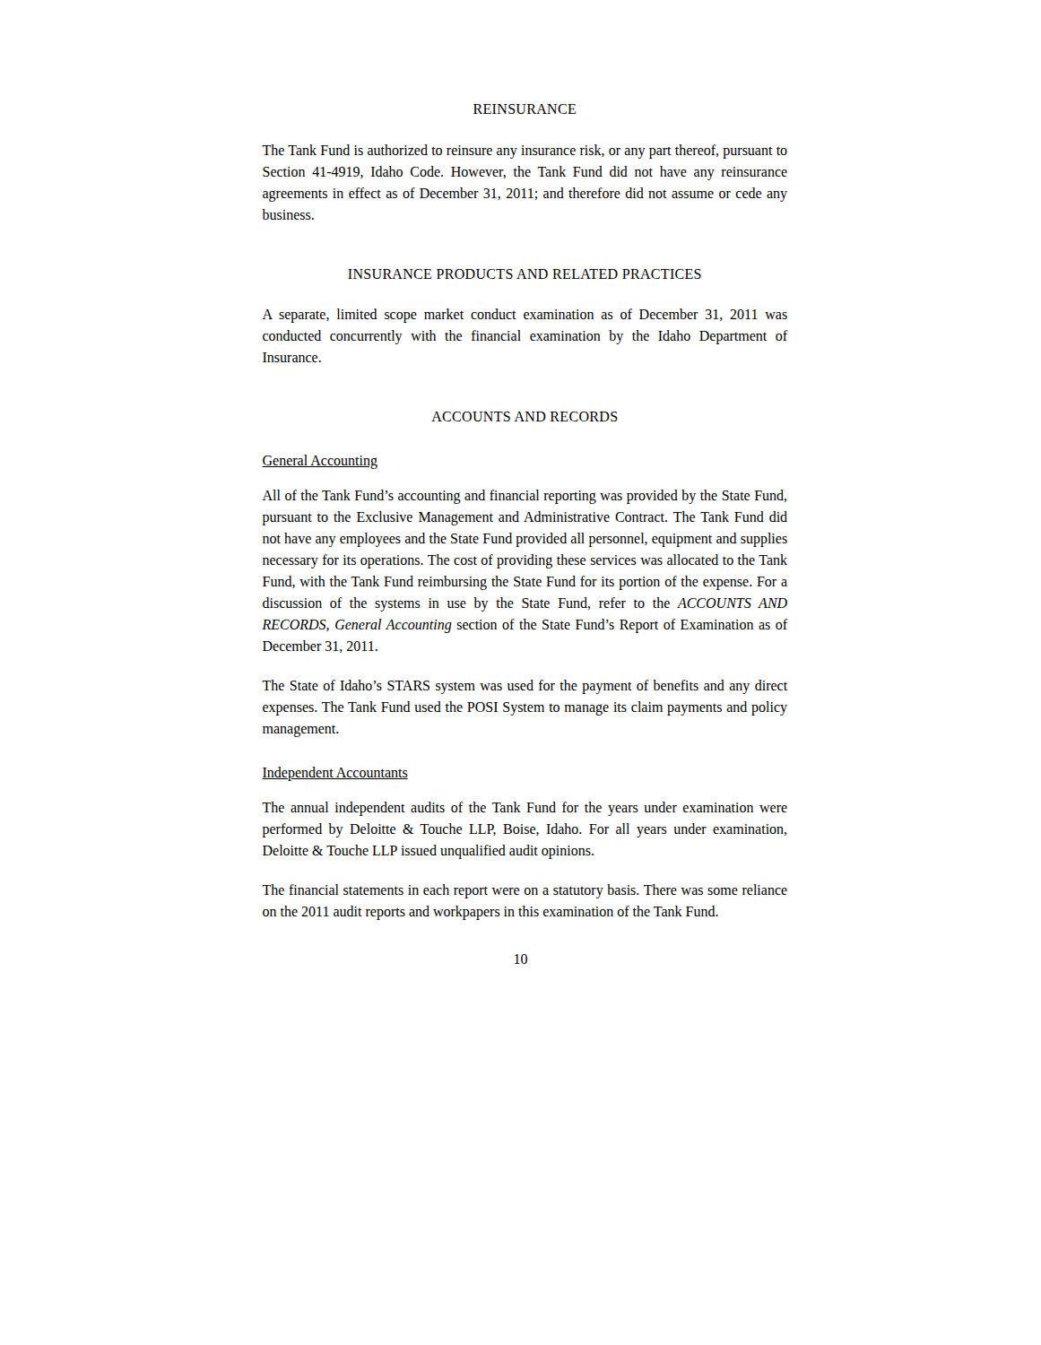Reinsurance
The Tank Fund is authorized to reinsure any insurance risk, or any part thereof, pursuant to Section 41-4919, Idaho Code. However, the Tank Fund did not have any reinsurance agreements in effect as of December 31, 2011; and therefore did not assume or cede any business.
Insurance Products and Related Practices
A separate, limited scope market conduct examination as of December 31, 2011 was conducted concurrently with the financial examination by the Idaho Department of Insurance.
Accounts and Records
General Accounting
All of the Tank Fund’s accounting and financial reporting was provided by the State Fund, pursuant to the Exclusive Management and Administrative Contract. The Tank Fund did not have any employees and the State Fund provided all personnel, equipment and supplies necessary for its operations. The cost of providing these services was allocated to the Tank Fund, with the Tank Fund reimbursing the State Fund for its portion of the expense. For a discussion of the systems in use by the State Fund, refer to the ACCOUNTS AND RECORDS, General Accounting section of the State Fund’s Report of Examination as of December 31, 2011.
The State of Idaho’s STARS system was used for the payment of benefits and any direct expenses. The Tank Fund used the POSI System to manage its claim payments and policy management.
Independent Accountants
The annual independent audits of the Tank Fund for the years under examination were performed by Deloitte & Touche LLP, Boise, Idaho. For all years under examination, Deloitte & Touche LLP issued unqualified audit opinions.
The financial statements in each report were on a statutory basis. There was some reliance on the 2011 audit reports and workpapers in this examination of the Tank Fund.
10